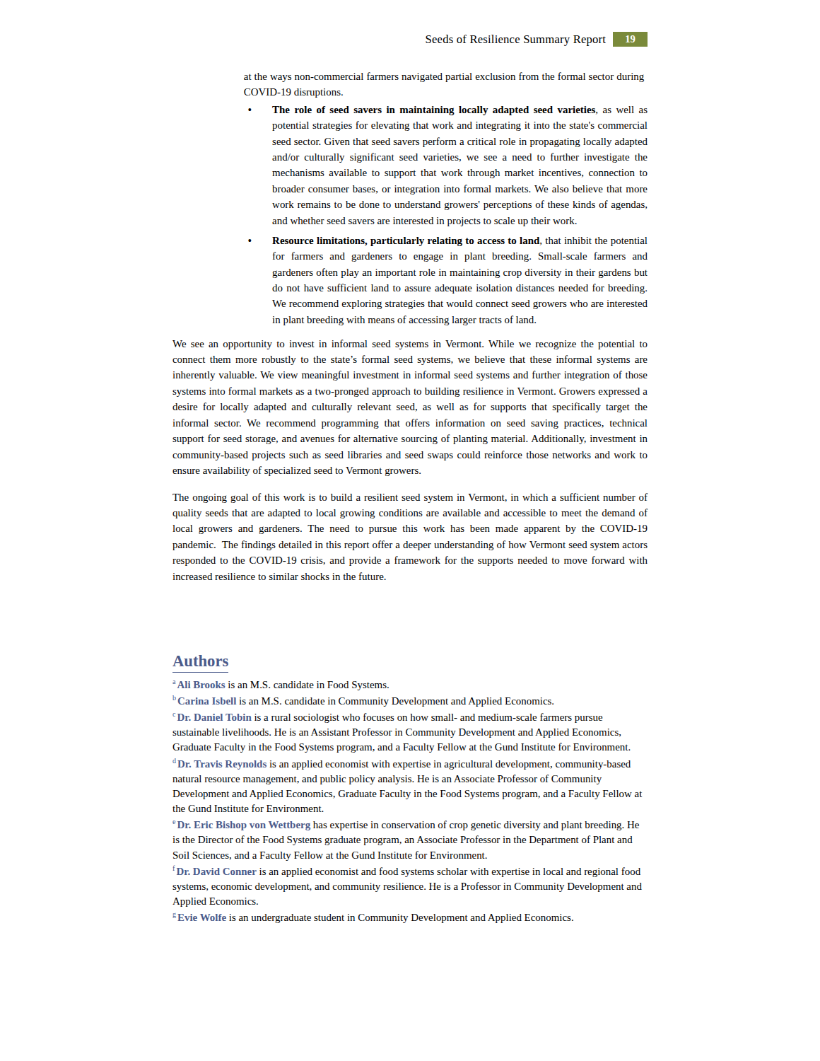Seeds of Resilience Summary Report 19
at the ways non-commercial farmers navigated partial exclusion from the formal sector during COVID-19 disruptions.
The role of seed savers in maintaining locally adapted seed varieties, as well as potential strategies for elevating that work and integrating it into the state's commercial seed sector. Given that seed savers perform a critical role in propagating locally adapted and/or culturally significant seed varieties, we see a need to further investigate the mechanisms available to support that work through market incentives, connection to broader consumer bases, or integration into formal markets. We also believe that more work remains to be done to understand growers' perceptions of these kinds of agendas, and whether seed savers are interested in projects to scale up their work.
Resource limitations, particularly relating to access to land, that inhibit the potential for farmers and gardeners to engage in plant breeding. Small-scale farmers and gardeners often play an important role in maintaining crop diversity in their gardens but do not have sufficient land to assure adequate isolation distances needed for breeding. We recommend exploring strategies that would connect seed growers who are interested in plant breeding with means of accessing larger tracts of land.
We see an opportunity to invest in informal seed systems in Vermont. While we recognize the potential to connect them more robustly to the state’s formal seed systems, we believe that these informal systems are inherently valuable. We view meaningful investment in informal seed systems and further integration of those systems into formal markets as a two-pronged approach to building resilience in Vermont. Growers expressed a desire for locally adapted and culturally relevant seed, as well as for supports that specifically target the informal sector. We recommend programming that offers information on seed saving practices, technical support for seed storage, and avenues for alternative sourcing of planting material. Additionally, investment in community-based projects such as seed libraries and seed swaps could reinforce those networks and work to ensure availability of specialized seed to Vermont growers.
The ongoing goal of this work is to build a resilient seed system in Vermont, in which a sufficient number of quality seeds that are adapted to local growing conditions are available and accessible to meet the demand of local growers and gardeners. The need to pursue this work has been made apparent by the COVID-19 pandemic. The findings detailed in this report offer a deeper understanding of how Vermont seed system actors responded to the COVID-19 crisis, and provide a framework for the supports needed to move forward with increased resilience to similar shocks in the future.
Authors
aAli Brooks is an M.S. candidate in Food Systems.
bCarina Isbell is an M.S. candidate in Community Development and Applied Economics.
cDr. Daniel Tobin is a rural sociologist who focuses on how small- and medium-scale farmers pursue sustainable livelihoods. He is an Assistant Professor in Community Development and Applied Economics, Graduate Faculty in the Food Systems program, and a Faculty Fellow at the Gund Institute for Environment.
dDr. Travis Reynolds is an applied economist with expertise in agricultural development, community-based natural resource management, and public policy analysis. He is an Associate Professor of Community Development and Applied Economics, Graduate Faculty in the Food Systems program, and a Faculty Fellow at the Gund Institute for Environment.
eDr. Eric Bishop von Wettberg has expertise in conservation of crop genetic diversity and plant breeding. He is the Director of the Food Systems graduate program, an Associate Professor in the Department of Plant and Soil Sciences, and a Faculty Fellow at the Gund Institute for Environment.
fDr. David Conner is an applied economist and food systems scholar with expertise in local and regional food systems, economic development, and community resilience. He is a Professor in Community Development and Applied Economics.
gEvie Wolfe is an undergraduate student in Community Development and Applied Economics.